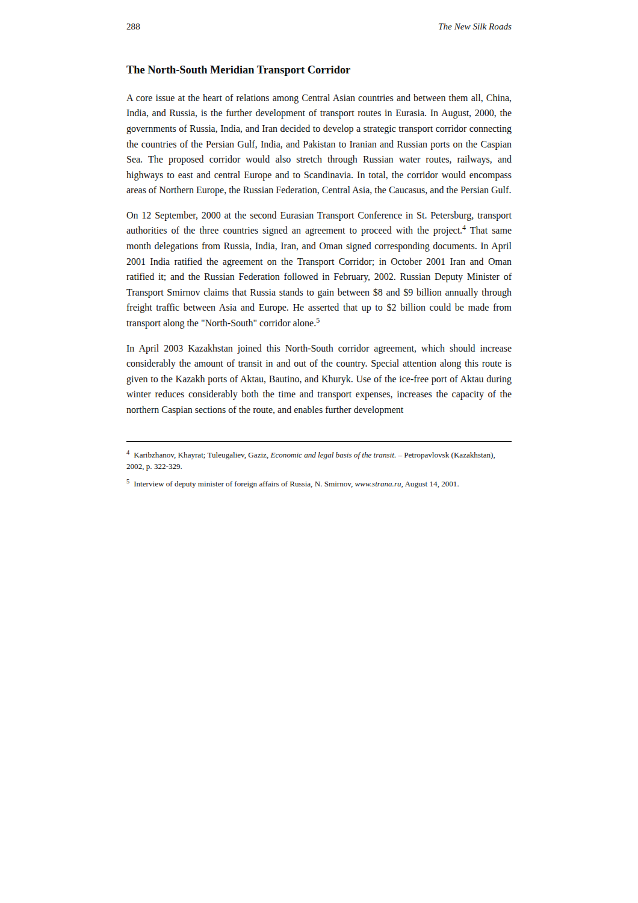288 The New Silk Roads
The North-South Meridian Transport Corridor
A core issue at the heart of relations among Central Asian countries and between them all, China, India, and Russia, is the further development of transport routes in Eurasia. In August, 2000, the governments of Russia, India, and Iran decided to develop a strategic transport corridor connecting the countries of the Persian Gulf, India, and Pakistan to Iranian and Russian ports on the Caspian Sea. The proposed corridor would also stretch through Russian water routes, railways, and highways to east and central Europe and to Scandinavia. In total, the corridor would encompass areas of Northern Europe, the Russian Federation, Central Asia, the Caucasus, and the Persian Gulf.
On 12 September, 2000 at the second Eurasian Transport Conference in St. Petersburg, transport authorities of the three countries signed an agreement to proceed with the project.4 That same month delegations from Russia, India, Iran, and Oman signed corresponding documents. In April 2001 India ratified the agreement on the Transport Corridor; in October 2001 Iran and Oman ratified it; and the Russian Federation followed in February, 2002. Russian Deputy Minister of Transport Smirnov claims that Russia stands to gain between $8 and $9 billion annually through freight traffic between Asia and Europe. He asserted that up to $2 billion could be made from transport along the "North-South" corridor alone.5
In April 2003 Kazakhstan joined this North-South corridor agreement, which should increase considerably the amount of transit in and out of the country. Special attention along this route is given to the Kazakh ports of Aktau, Bautino, and Khuryk. Use of the ice-free port of Aktau during winter reduces considerably both the time and transport expenses, increases the capacity of the northern Caspian sections of the route, and enables further development
4 Karibzhanov, Khayrat; Tuleugaliev, Gaziz, Economic and legal basis of the transit. – Petropavlovsk (Kazakhstan), 2002, p. 322-329.
5 Interview of deputy minister of foreign affairs of Russia, N. Smirnov, www.strana.ru, August 14, 2001.